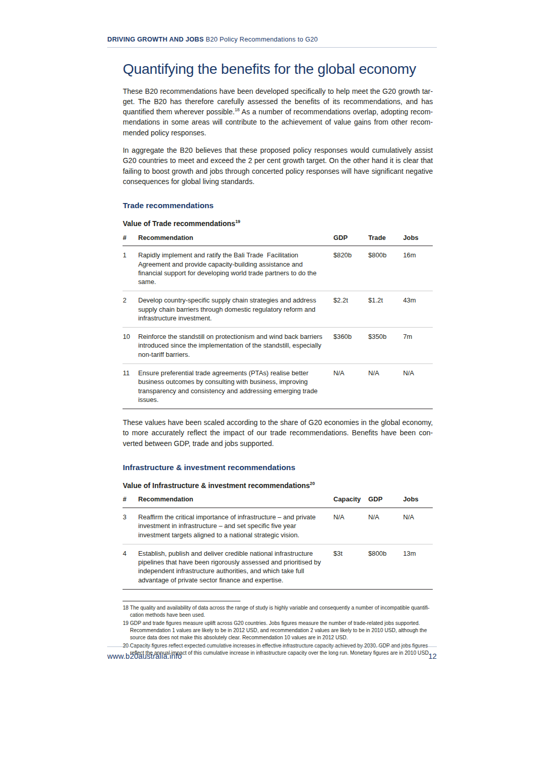DRIVING GROWTH AND JOBS B20 Policy Recommendations to G20
Quantifying the benefits for the global economy
These B20 recommendations have been developed specifically to help meet the G20 growth target. The B20 has therefore carefully assessed the benefits of its recommendations, and has quantified them wherever possible.18 As a number of recommendations overlap, adopting recommendations in some areas will contribute to the achievement of value gains from other recommended policy responses.
In aggregate the B20 believes that these proposed policy responses would cumulatively assist G20 countries to meet and exceed the 2 per cent growth target. On the other hand it is clear that failing to boost growth and jobs through concerted policy responses will have significant negative consequences for global living standards.
Trade recommendations
Value of Trade recommendations19
| # | Recommendation | GDP | Trade | Jobs |
| --- | --- | --- | --- | --- |
| 1 | Rapidly implement and ratify the Bali Trade Facilitation Agreement and provide capacity-building assistance and financial support for developing world trade partners to do the same. | $820b | $800b | 16m |
| 2 | Develop country-specific supply chain strategies and address supply chain barriers through domestic regulatory reform and infrastructure investment. | $2.2t | $1.2t | 43m |
| 10 | Reinforce the standstill on protectionism and wind back barriers introduced since the implementation of the standstill, especially non-tariff barriers. | $360b | $350b | 7m |
| 11 | Ensure preferential trade agreements (PTAs) realise better business outcomes by consulting with business, improving transparency and consistency and addressing emerging trade issues. | N/A | N/A | N/A |
These values have been scaled according to the share of G20 economies in the global economy, to more accurately reflect the impact of our trade recommendations. Benefits have been converted between GDP, trade and jobs supported.
Infrastructure & investment recommendations
Value of Infrastructure & investment recommendations20
| # | Recommendation | Capacity | GDP | Jobs |
| --- | --- | --- | --- | --- |
| 3 | Reaffirm the critical importance of infrastructure – and private investment in infrastructure – and set specific five year investment targets aligned to a national strategic vision. | N/A | N/A | N/A |
| 4 | Establish, publish and deliver credible national infrastructure pipelines that have been rigorously assessed and prioritised by independent infrastructure authorities, and which take full advantage of private sector finance and expertise. | $3t | $800b | 13m |
18 The quality and availability of data across the range of study is highly variable and consequently a number of incompatible quantification methods have been used.
19 GDP and trade figures measure uplift across G20 countries. Jobs figures measure the number of trade-related jobs supported. Recommendation 1 values are likely to be in 2012 USD, and recommendation 2 values are likely to be in 2010 USD, although the source data does not make this absolutely clear. Recommendation 10 values are in 2012 USD.
20 Capacity figures reflect expected cumulative increases in effective infrastructure capacity achieved by 2030. GDP and jobs figures reflect the annual impact of this cumulative increase in infrastructure capacity over the long run. Monetary figures are in 2010 USD.
www.b20australia.info
12